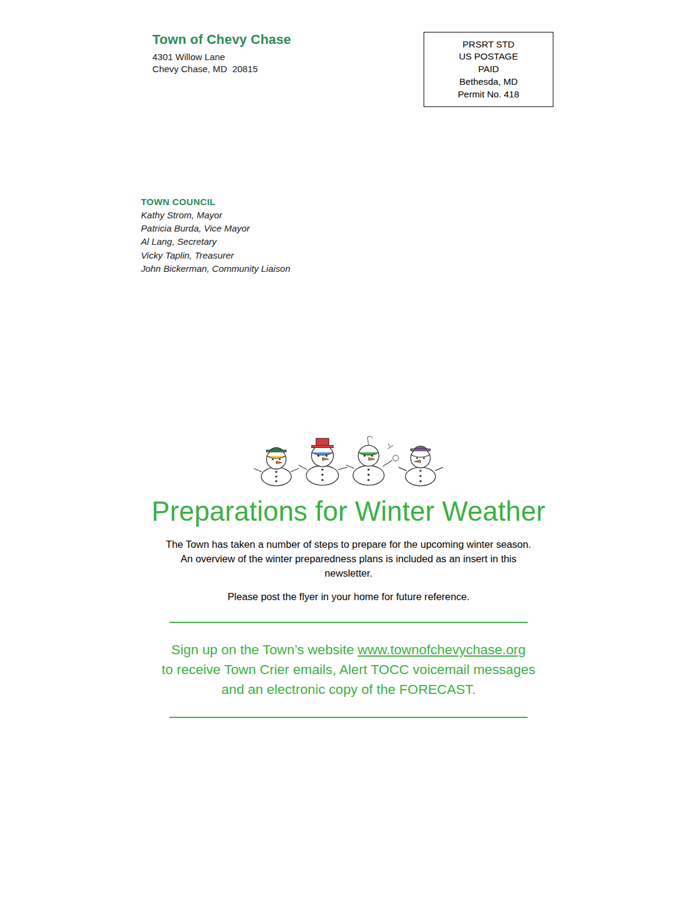Town of Chevy Chase
4301 Willow Lane
Chevy Chase, MD 20815
PRSRT STD
US POSTAGE
PAID
Bethesda, MD
Permit No. 418
TOWN COUNCIL
Kathy Strom, Mayor
Patricia Burda, Vice Mayor
Al Lang, Secretary
Vicky Taplin, Treasurer
John Bickerman, Community Liaison
Preparations for Winter Weather
The Town has taken a number of steps to prepare for the upcoming winter season.
An overview of the winter preparedness plans is included as an insert in this newsletter.
Please post the flyer in your home for future reference.
Sign up on the Town’s website www.townofchevychase.org
to receive Town Crier emails, Alert TOCC voicemail messages
and an electronic copy of the FORECAST.